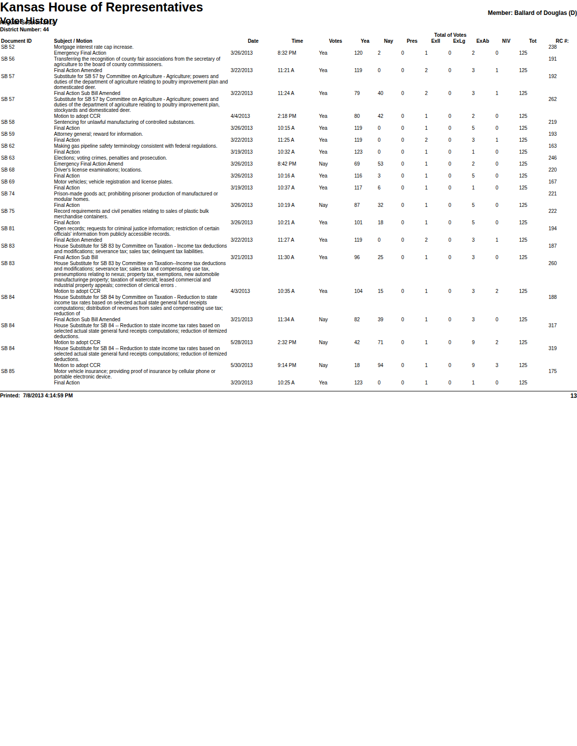Kansas House of Representatives
Voter History
Member: Ballard of Douglas (D)
Regular Session 2013
District Number: 44
| | Total of Votes | |
| --- | --- | --- |
| Document ID | Subject / Motion | Date | Time | Votes | Yea | Nay | Pres | ExII | ExLg | ExAb | N\V | Tot | RC #: |
| SB 52 | Mortgage interest rate cap increase. | | | | | 238 |
| | Emergency Final Action | 3/26/2013 | 8:32 PM | Yea | 120 | 2 | 0 | 1 | 0 | 2 | 0 | 125 | |
| SB 56 | Transferring the recognition of county fair associations from the secretary of agriculture to the board of county commissioners. | | | | | 191 |
| | Final Action Amended | 3/22/2013 | 11:21 A | Yea | 119 | 0 | 0 | 2 | 0 | 3 | 1 | 125 | |
| SB 57 | Substitute for SB 57 by Committee on Agriculture - Agriculture; powers and duties of the department of agriculture relating to poultry improvement plan and domesticated deer. | | | | | 192 |
| | Final Action Sub Bill Amended | 3/22/2013 | 11:24 A | Yea | 79 | 40 | 0 | 2 | 0 | 3 | 1 | 125 | |
| SB 57 | Substitute for SB 57 by Committee on Agriculture - Agriculture; powers and duties of the department of agriculture relating to poultry improvement plan, stockyards and domesticated deer. | | | | | 262 |
| | Motion to adopt CCR | 4/4/2013 | 2:18 PM | Yea | 80 | 42 | 0 | 1 | 0 | 2 | 0 | 125 | |
| SB 58 | Sentencing for unlawful manufacturing of controlled substances. | | | | | 219 |
| | Final Action | 3/26/2013 | 10:15 A | Yea | 119 | 0 | 0 | 1 | 0 | 5 | 0 | 125 | |
| SB 59 | Attorney general; reward for information. | | | | | 193 |
| | Final Action | 3/22/2013 | 11:25 A | Yea | 119 | 0 | 0 | 2 | 0 | 3 | 1 | 125 | |
| SB 62 | Making gas pipeline safety terminology consistent with federal regulations. | | | | | 163 |
| | Final Action | 3/19/2013 | 10:32 A | Yea | 123 | 0 | 0 | 1 | 0 | 1 | 0 | 125 | |
| SB 63 | Elections; voting crimes, penalties and prosecution. | | | | | 246 |
| | Emergency Final Action Amend | 3/26/2013 | 8:42 PM | Nay | 69 | 53 | 0 | 1 | 0 | 2 | 0 | 125 | |
| SB 68 | Driver's license examinations; locations. | | | | | 220 |
| | Final Action | 3/26/2013 | 10:16 A | Yea | 116 | 3 | 0 | 1 | 0 | 5 | 0 | 125 | |
| SB 69 | Motor vehicles; vehicle registration and license plates. | | | | | 167 |
| | Final Action | 3/19/2013 | 10:37 A | Yea | 117 | 6 | 0 | 1 | 0 | 1 | 0 | 125 | |
| SB 74 | Prison-made goods act; prohibiting prisoner production of manufactured or modular homes. | | | | | 221 |
| | Final Action | 3/26/2013 | 10:19 A | Nay | 87 | 32 | 0 | 1 | 0 | 5 | 0 | 125 | |
| SB 75 | Record requirements and civil penalties relating to sales of plastic bulk merchandise containers. | | | | | 222 |
| | Final Action | 3/26/2013 | 10:21 A | Yea | 101 | 18 | 0 | 1 | 0 | 5 | 0 | 125 | |
| SB 81 | Open records; requests for criminal justice information; restriction of certain officials' information from publicly accessible records. | | | | | 194 |
| | Final Action Amended | 3/22/2013 | 11:27 A | Yea | 119 | 0 | 0 | 2 | 0 | 3 | 1 | 125 | |
| SB 83 | House Substitute for SB 83 by Committee on Taxation - Income tax deductions and modifications; severance tax; sales tax; delinquent tax liabilities. | | | | | 187 |
| | Final Action Sub Bill | 3/21/2013 | 11:30 A | Yea | 96 | 25 | 0 | 1 | 0 | 3 | 0 | 125 | |
| SB 83 | House Substitute for SB 83 by Committee on Taxation--Income tax deductions and modifications; severance tax; sales tax and compensating use tax, preseumptions relating to nexus; property tax, exemptions, new automobile manufacturinge property; taxation of watercraft; leased commercial and industrial property appeals; correction of clerical errors . | | | | | 260 |
| | Motion to adopt CCR | 4/3/2013 | 10:35 A | Yea | 104 | 15 | 0 | 1 | 0 | 3 | 2 | 125 | |
| SB 84 | House Substitute for SB 84 by Committee on Taxation - Reduction to state income tax rates based on selected actual state general fund receipts computations; distribution of revenues from sales and compensating use tax; reduction of | | | | | 188 |
| | Final Action Sub Bill Amended | 3/21/2013 | 11:34 A | Nay | 82 | 39 | 0 | 1 | 0 | 3 | 0 | 125 | |
| SB 84 | House Substitute for SB 84 -- Reduction to state income tax rates based on selected actual state general fund receipts computations; reduction of itemized deductions. | | | | | 317 |
| | Motion to adopt CCR | 5/28/2013 | 2:32 PM | Nay | 42 | 71 | 0 | 1 | 0 | 9 | 2 | 125 | |
| SB 84 | House Substitute for SB 84 -- Reduction to state income tax rates based on selected actual state general fund receipts computations; reduction of itemized deductions. | | | | | 319 |
| | Motion to adopt CCR | 5/30/2013 | 9:14 PM | Nay | 18 | 94 | 0 | 1 | 0 | 9 | 3 | 125 | |
| SB 85 | Motor vehicle insurance; providing proof of insurance by cellular phone or portable electronic device. | | | | | 175 |
| | Final Action | 3/20/2013 | 10:25 A | Yea | 123 | 0 | 0 | 1 | 0 | 1 | 0 | 125 | |
13 Printed: 7/8/2013 4:14:59 PM